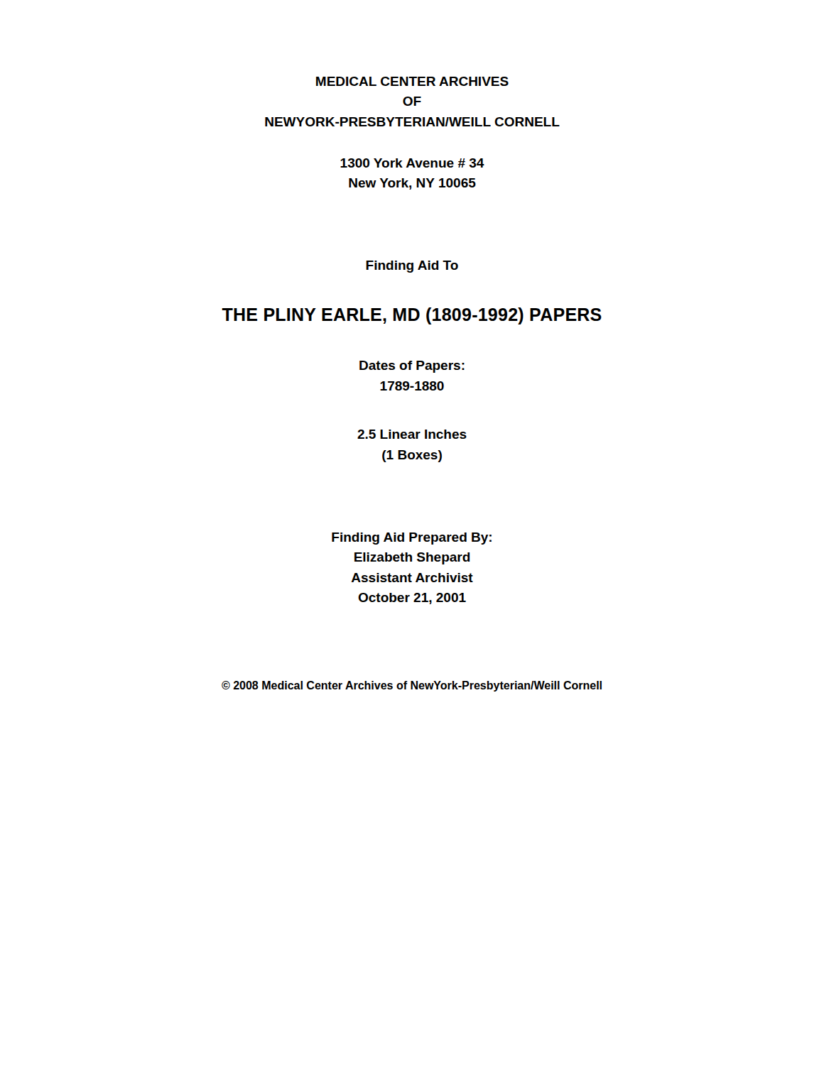MEDICAL CENTER ARCHIVES
OF
NEWYORK-PRESBYTERIAN/WEILL CORNELL
1300 York Avenue # 34
New York, NY 10065
Finding Aid To
THE PLINY EARLE, MD (1809-1992) PAPERS
Dates of Papers:
1789-1880
2.5 Linear Inches
(1 Boxes)
Finding Aid Prepared By:
Elizabeth Shepard
Assistant Archivist
October 21, 2001
© 2008 Medical Center Archives of NewYork-Presbyterian/Weill Cornell